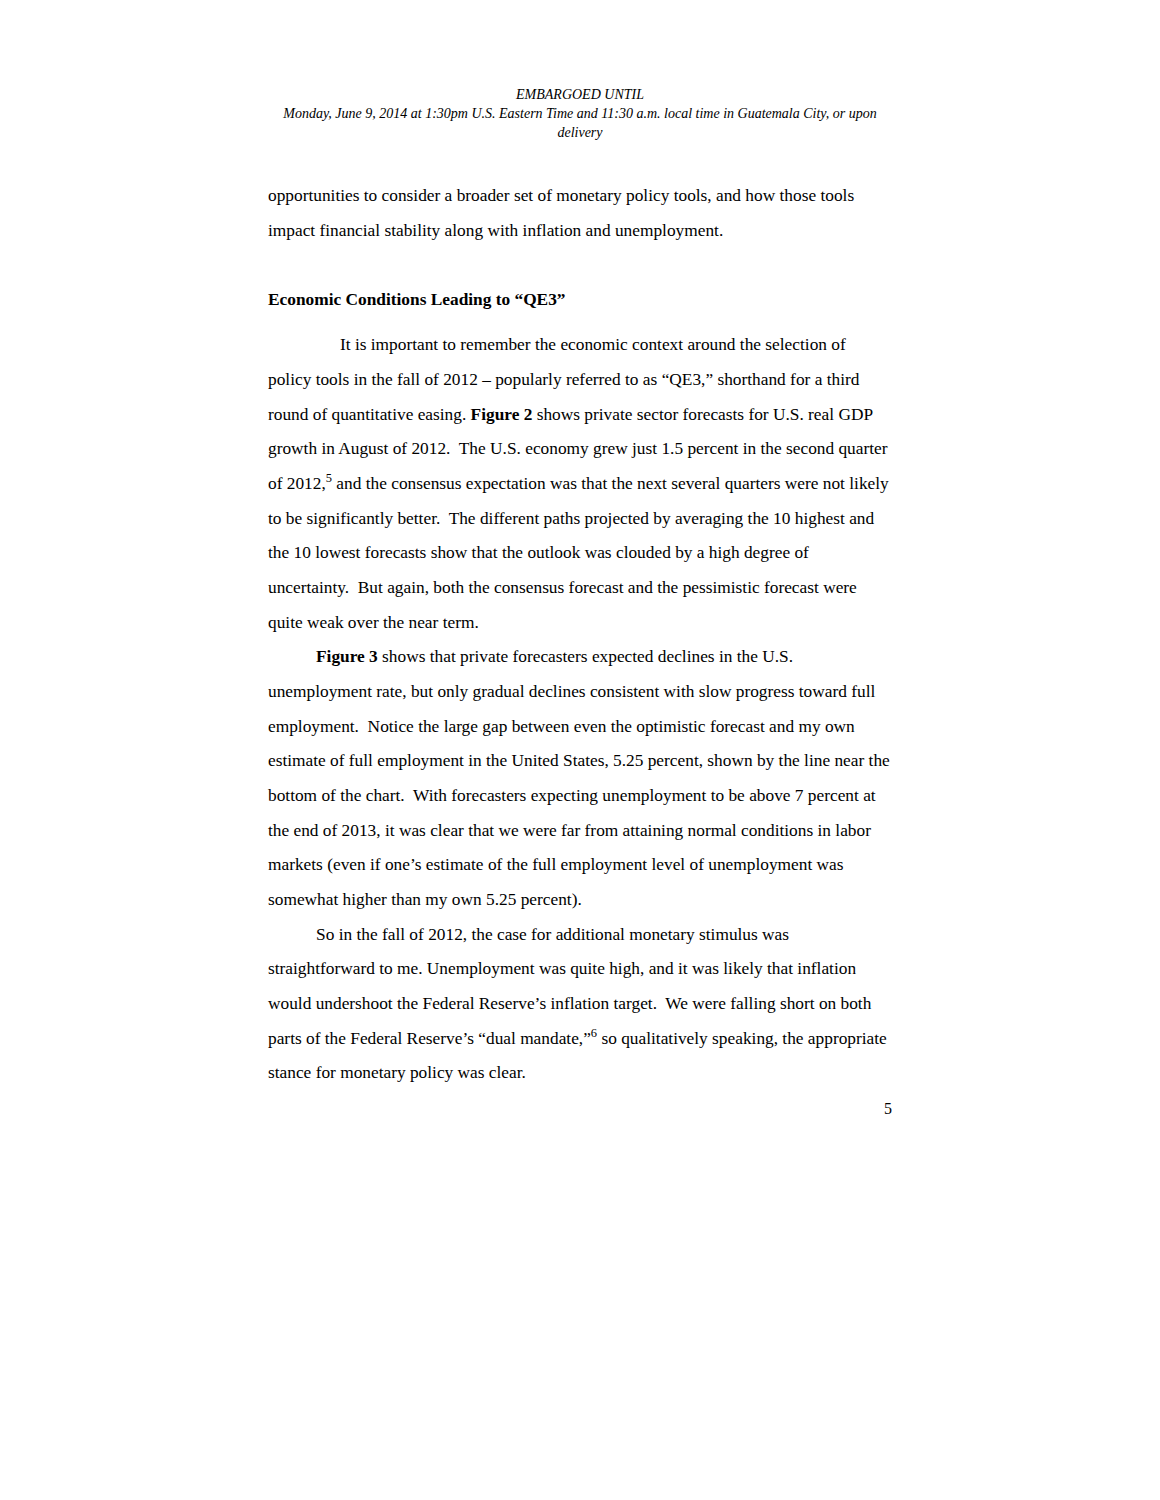EMBARGOED UNTIL
Monday, June 9, 2014 at 1:30pm U.S. Eastern Time and 11:30 a.m. local time in Guatemala City, or upon delivery
opportunities to consider a broader set of monetary policy tools, and how those tools impact financial stability along with inflation and unemployment.
Economic Conditions Leading to “QE3”
It is important to remember the economic context around the selection of policy tools in the fall of 2012 – popularly referred to as “QE3,” shorthand for a third round of quantitative easing. Figure 2 shows private sector forecasts for U.S. real GDP growth in August of 2012. The U.S. economy grew just 1.5 percent in the second quarter of 2012,5 and the consensus expectation was that the next several quarters were not likely to be significantly better. The different paths projected by averaging the 10 highest and the 10 lowest forecasts show that the outlook was clouded by a high degree of uncertainty. But again, both the consensus forecast and the pessimistic forecast were quite weak over the near term.
Figure 3 shows that private forecasters expected declines in the U.S. unemployment rate, but only gradual declines consistent with slow progress toward full employment. Notice the large gap between even the optimistic forecast and my own estimate of full employment in the United States, 5.25 percent, shown by the line near the bottom of the chart. With forecasters expecting unemployment to be above 7 percent at the end of 2013, it was clear that we were far from attaining normal conditions in labor markets (even if one’s estimate of the full employment level of unemployment was somewhat higher than my own 5.25 percent).
So in the fall of 2012, the case for additional monetary stimulus was straightforward to me. Unemployment was quite high, and it was likely that inflation would undershoot the Federal Reserve’s inflation target. We were falling short on both parts of the Federal Reserve’s “dual mandate,”6 so qualitatively speaking, the appropriate stance for monetary policy was clear.
5